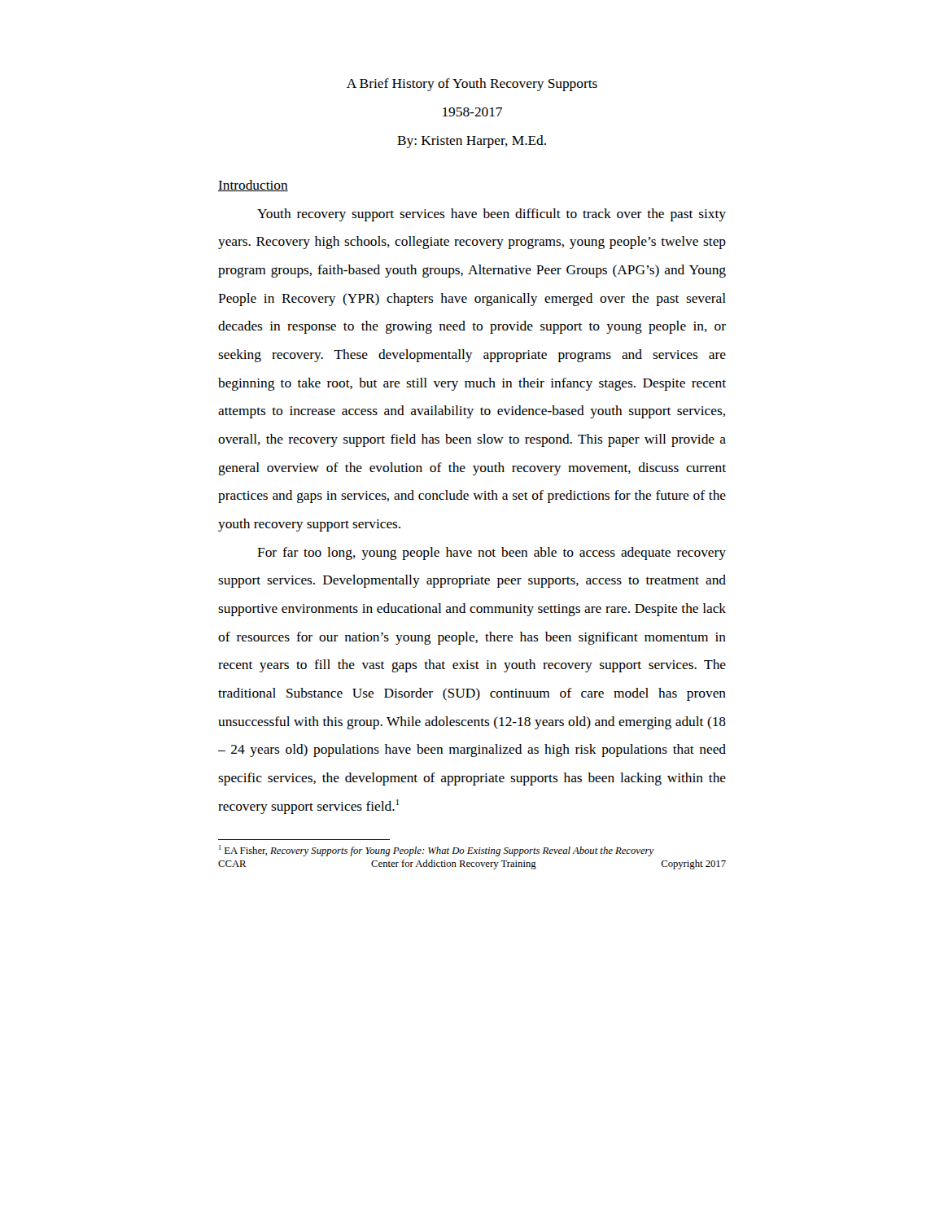A Brief History of Youth Recovery Supports
1958-2017
By: Kristen Harper, M.Ed.
Introduction
Youth recovery support services have been difficult to track over the past sixty years. Recovery high schools, collegiate recovery programs, young people’s twelve step program groups, faith-based youth groups, Alternative Peer Groups (APG’s) and Young People in Recovery (YPR) chapters have organically emerged over the past several decades in response to the growing need to provide support to young people in, or seeking recovery. These developmentally appropriate programs and services are beginning to take root, but are still very much in their infancy stages. Despite recent attempts to increase access and availability to evidence-based youth support services, overall, the recovery support field has been slow to respond. This paper will provide a general overview of the evolution of the youth recovery movement, discuss current practices and gaps in services, and conclude with a set of predictions for the future of the youth recovery support services.
For far too long, young people have not been able to access adequate recovery support services. Developmentally appropriate peer supports, access to treatment and supportive environments in educational and community settings are rare. Despite the lack of resources for our nation’s young people, there has been significant momentum in recent years to fill the vast gaps that exist in youth recovery support services. The traditional Substance Use Disorder (SUD) continuum of care model has proven unsuccessful with this group. While adolescents (12-18 years old) and emerging adult (18 – 24 years old) populations have been marginalized as high risk populations that need specific services, the development of appropriate supports has been lacking within the recovery support services field.1
1 EA Fisher, Recovery Supports for Young People: What Do Existing Supports Reveal About the Recovery
CCAR Center for Addiction Recovery Training Copyright 2017